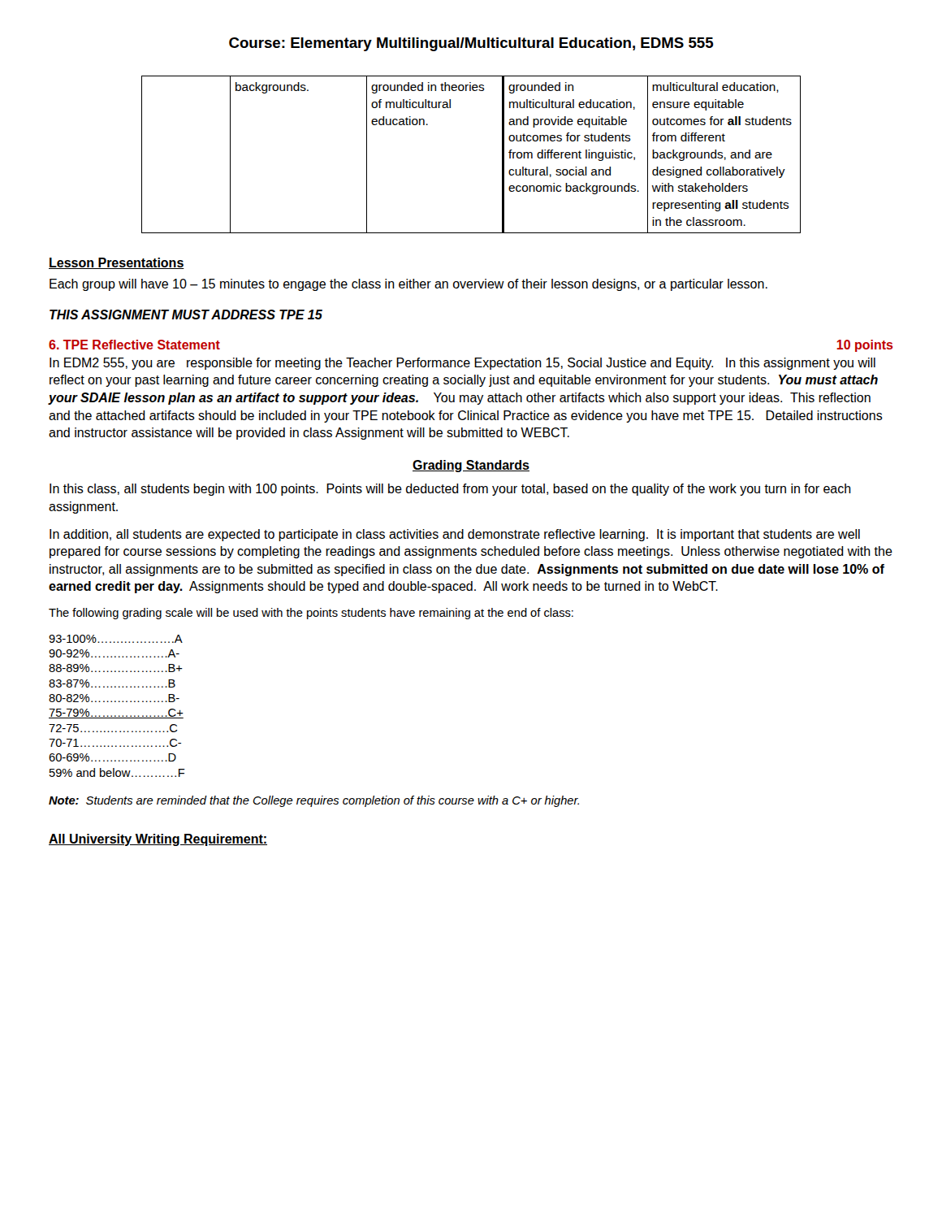Course: Elementary Multilingual/Multicultural Education, EDMS 555
| | backgrounds. | grounded in theories of multicultural education. | grounded in multicultural education, and provide equitable outcomes for students from different linguistic, cultural, social and economic backgrounds. | multicultural education, ensure equitable outcomes for all students from different backgrounds, and are designed collaboratively with stakeholders representing all students in the classroom. |
Lesson Presentations
Each group will have 10 – 15 minutes to engage the class in either an overview of their lesson designs, or a particular lesson.
THIS ASSIGNMENT MUST ADDRESS TPE 15
6. TPE Reflective Statement 10 points
In EDM2 555, you are responsible for meeting the Teacher Performance Expectation 15, Social Justice and Equity. In this assignment you will reflect on your past learning and future career concerning creating a socially just and equitable environment for your students. You must attach your SDAIE lesson plan as an artifact to support your ideas. You may attach other artifacts which also support your ideas. This reflection and the attached artifacts should be included in your TPE notebook for Clinical Practice as evidence you have met TPE 15. Detailed instructions and instructor assistance will be provided in class Assignment will be submitted to WEBCT.
Grading Standards
In this class, all students begin with 100 points. Points will be deducted from your total, based on the quality of the work you turn in for each assignment.
In addition, all students are expected to participate in class activities and demonstrate reflective learning. It is important that students are well prepared for course sessions by completing the readings and assignments scheduled before class meetings. Unless otherwise negotiated with the instructor, all assignments are to be submitted as specified in class on the due date. Assignments not submitted on due date will lose 10% of earned credit per day. Assignments should be typed and double-spaced. All work needs to be turned in to WebCT.
The following grading scale will be used with the points students have remaining at the end of class:
93-100%…….………….A
90-92%…….………….A-
88-89%…….………….B+
83-87%…….………….B
80-82%…….………….B-
75-79%…….………….C+
72-75…….…………….C
70-71…….…………….C-
60-69%…….………….D
59% and below…………F
Note: Students are reminded that the College requires completion of this course with a C+ or higher.
All University Writing Requirement: